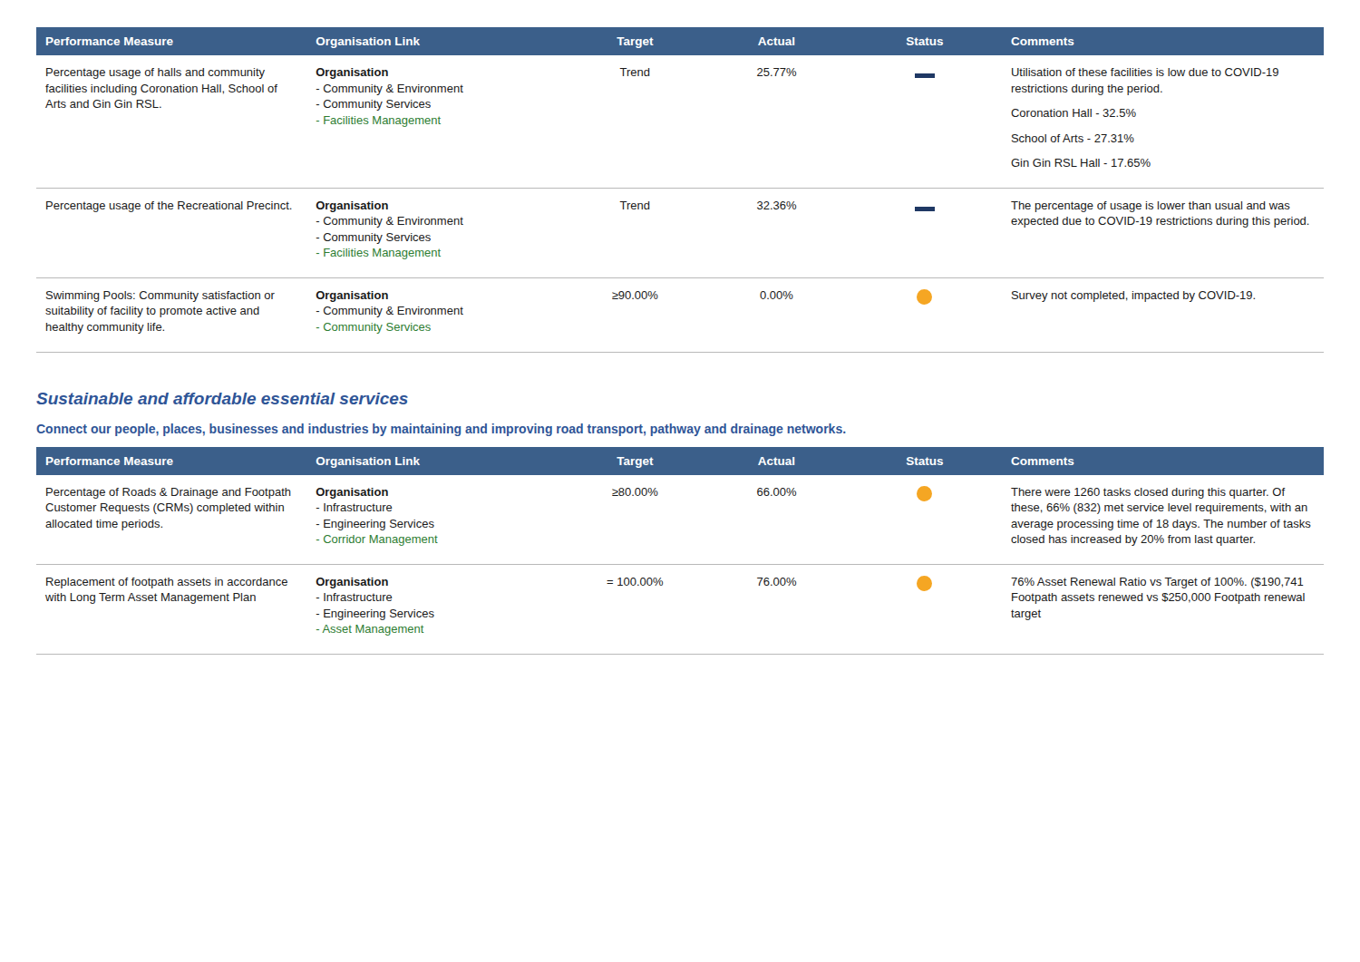| Performance Measure | Organisation Link | Target | Actual | Status | Comments |
| --- | --- | --- | --- | --- | --- |
| Percentage usage of halls and community facilities including Coronation Hall, School of Arts and Gin Gin RSL. | Organisation - Community & Environment - Community Services - Facilities Management | Trend | 25.77% | | Utilisation of these facilities is low due to COVID-19 restrictions during the period. Coronation Hall - 32.5% School of Arts - 27.31% Gin Gin RSL Hall - 17.65% |
| Percentage usage of the Recreational Precinct. | Organisation - Community & Environment - Community Services - Facilities Management | Trend | 32.36% | | The percentage of usage is lower than usual and was expected due to COVID-19 restrictions during this period. |
| Swimming Pools: Community satisfaction or suitability of facility to promote active and healthy community life. | Organisation - Community & Environment - Community Services | ≥90.00% | 0.00% | | Survey not completed, impacted by COVID-19. |
Sustainable and affordable essential services
Connect our people, places, businesses and industries by maintaining and improving road transport, pathway and drainage networks.
| Performance Measure | Organisation Link | Target | Actual | Status | Comments |
| --- | --- | --- | --- | --- | --- |
| Percentage of Roads & Drainage and Footpath Customer Requests (CRMs) completed within allocated time periods. | Organisation - Infrastructure - Engineering Services - Corridor Management | ≥80.00% | 66.00% | | There were 1260 tasks closed during this quarter. Of these, 66% (832) met service level requirements, with an average processing time of 18 days. The number of tasks closed has increased by 20% from last quarter. |
| Replacement of footpath assets in accordance with Long Term Asset Management Plan | Organisation - Infrastructure - Engineering Services - Asset Management | = 100.00% | 76.00% | | 76% Asset Renewal Ratio vs Target of 100%. ($190,741 Footpath assets renewed vs $250,000 Footpath renewal target |